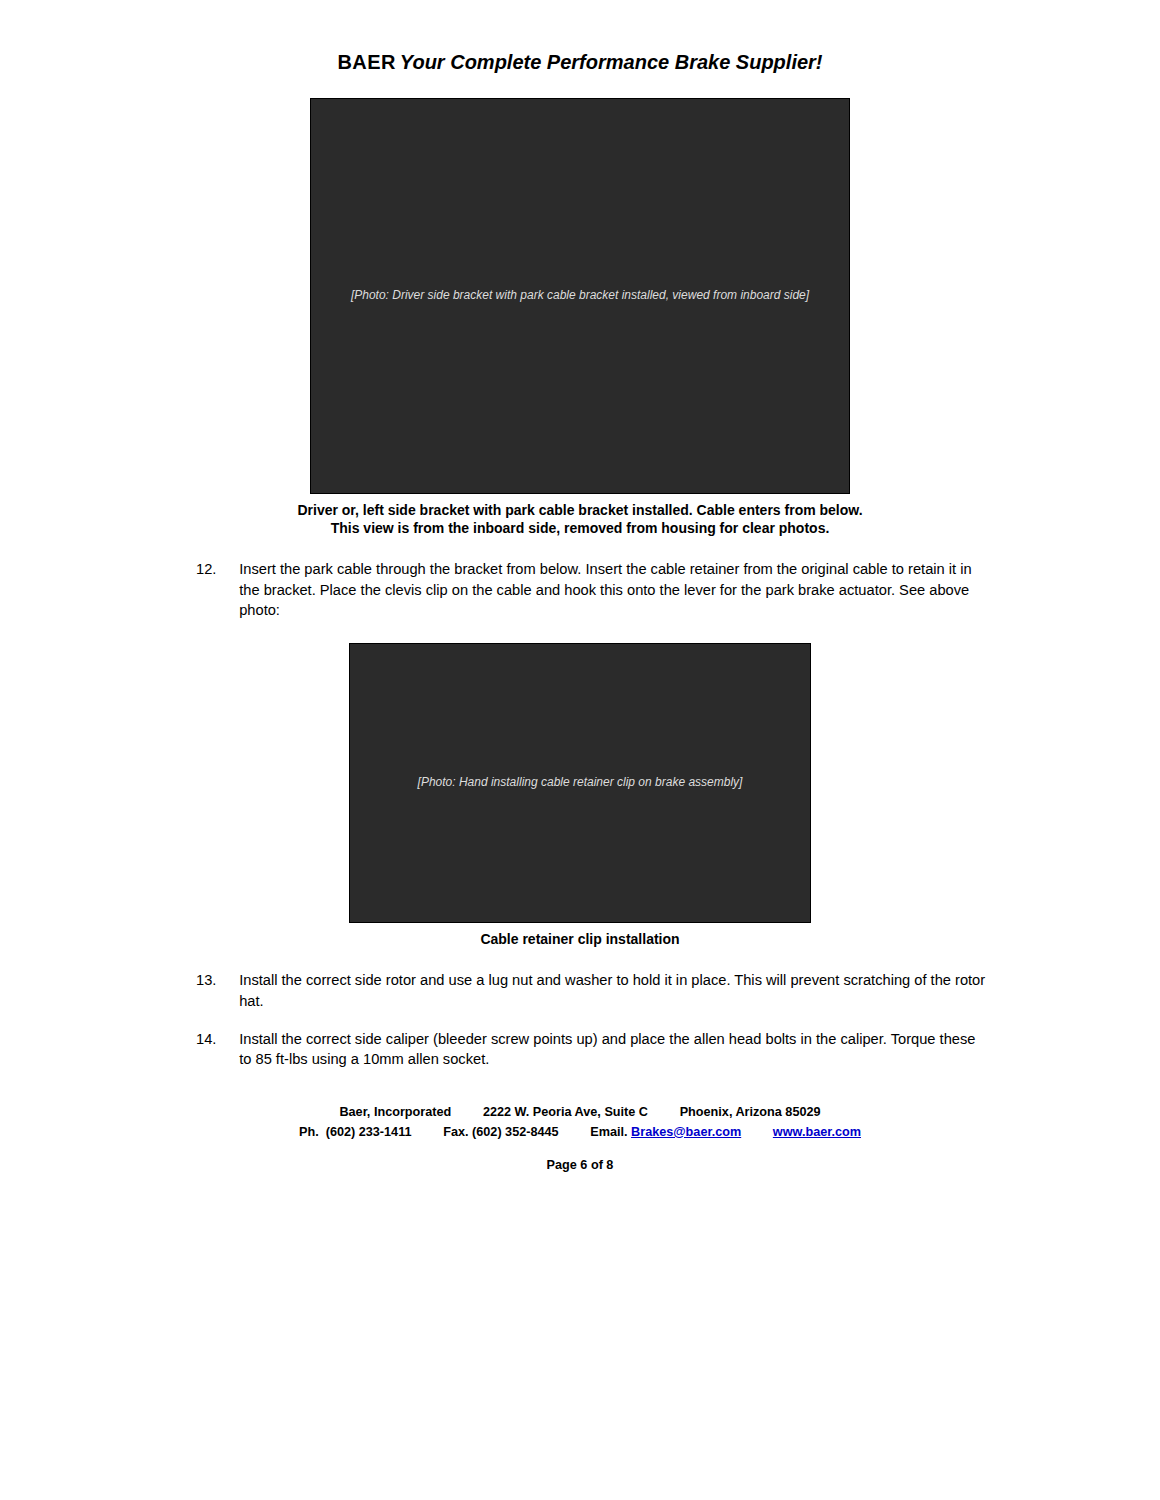BAER Your Complete Performance Brake Supplier!
[Photo: Driver side bracket with park cable bracket installed, viewed from inboard side]
Driver or, left side bracket with park cable bracket installed. Cable enters from below.
This view is from the inboard side, removed from housing for clear photos.
12. Insert the park cable through the bracket from below. Insert the cable retainer from the original cable to retain it in the bracket. Place the clevis clip on the cable and hook this onto the lever for the park brake actuator. See above photo:
[Photo: Hand installing cable retainer clip on brake assembly]
Cable retainer clip installation
13. Install the correct side rotor and use a lug nut and washer to hold it in place. This will prevent scratching of the rotor hat.
14. Install the correct side caliper (bleeder screw points up) and place the allen head bolts in the caliper. Torque these to 85 ft-lbs using a 10mm allen socket.
Baer, Incorporated 2222 W. Peoria Ave, Suite C Phoenix, Arizona 85029
Ph. (602) 233-1411 Fax. (602) 352-8445 Email. Brakes@baer.com www.baer.com
Page 6 of 8